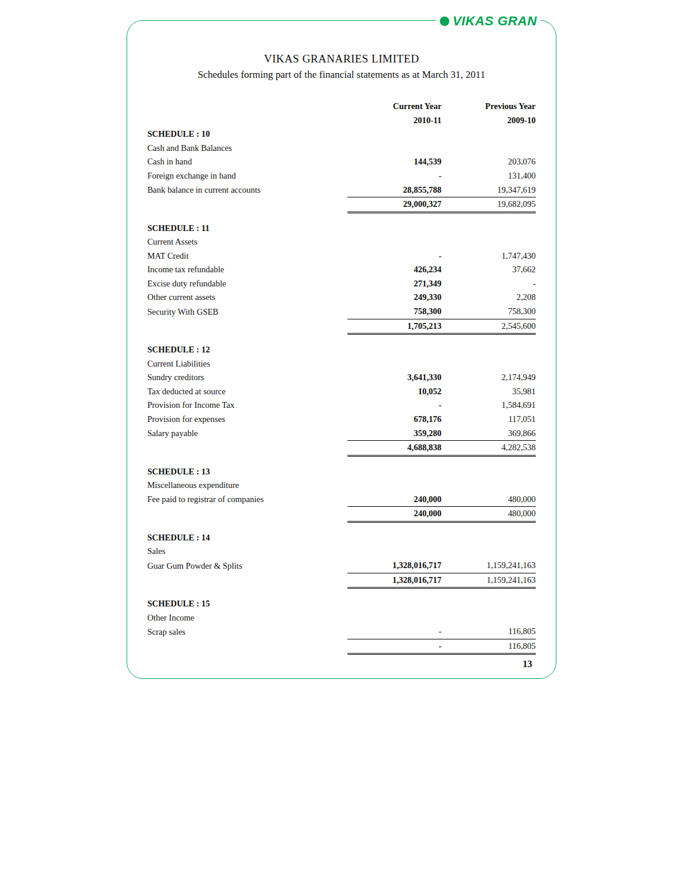VIKAS GRAN
VIKAS GRANARIES LIMITED
Schedules forming part of the financial statements as at March 31, 2011
| | Current Year | Previous Year |
| | 2010-11 | 2009-10 |
| SCHEDULE : 10 | | |
| Cash and Bank Balances | | |
| Cash in hand | 144,539 | 203,076 |
| Foreign exchange in hand | - | 131,400 |
| Bank balance in current accounts | 28,855,788 | 19,347,619 |
| | 29,000,327 | 19,682,095 |
| SCHEDULE : 11 | | |
| Current Assets | | |
| MAT Credit | - | 1,747,430 |
| Income tax refundable | 426,234 | 37,662 |
| Excise duty refundable | 271,349 | - |
| Other current assets | 249,330 | 2,208 |
| Security With GSEB | 758,300 | 758,300 |
| | 1,705,213 | 2,545,600 |
| SCHEDULE : 12 | | |
| Current Liabilities | | |
| Sundry creditors | 3,641,330 | 2,174,949 |
| Tax deducted at source | 10,052 | 35,981 |
| Provision for Income Tax | - | 1,584,691 |
| Provision for expenses | 678,176 | 117,051 |
| Salary payable | 359,280 | 369,866 |
| | 4,688,838 | 4,282,538 |
| SCHEDULE : 13 | | |
| Miscellaneous expenditure | | |
| Fee paid to registrar of companies | 240,000 | 480,000 |
| | 240,000 | 480,000 |
| SCHEDULE : 14 | | |
| Sales | | |
| Guar Gum Powder & Splits | 1,328,016,717 | 1,159,241,163 |
| | 1,328,016,717 | 1,159,241,163 |
| SCHEDULE : 15 | | |
| Other Income | | |
| Scrap sales | - | 116,805 |
| | - | 116,805 |
13